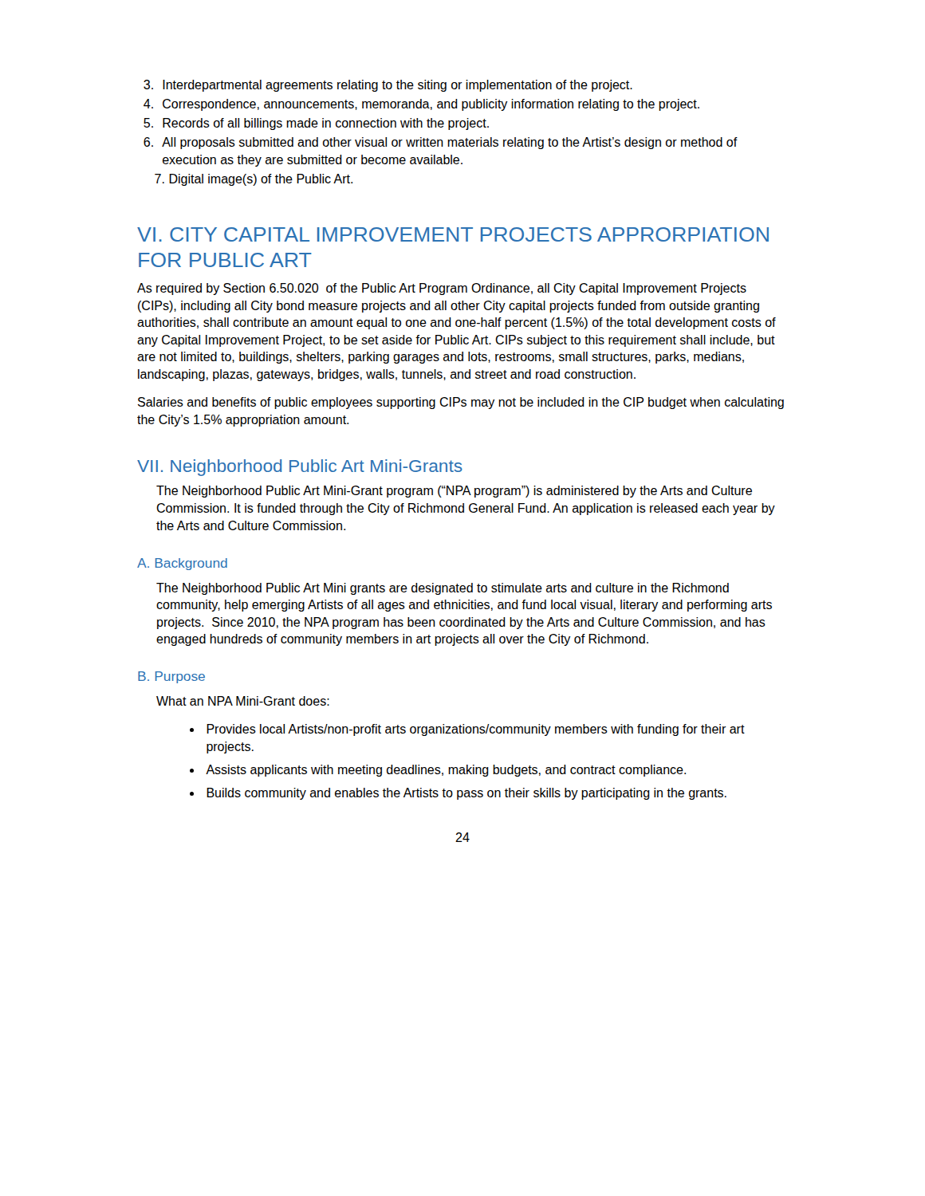Interdepartmental agreements relating to the siting or implementation of the project.
Correspondence, announcements, memoranda, and publicity information relating to the project.
Records of all billings made in connection with the project.
All proposals submitted and other visual or written materials relating to the Artist’s design or method of execution as they are submitted or become available.
7. Digital image(s) of the Public Art.
VI. CITY CAPITAL IMPROVEMENT PROJECTS APPRORPIATION FOR PUBLIC ART
As required by Section 6.50.020 of the Public Art Program Ordinance, all City Capital Improvement Projects (CIPs), including all City bond measure projects and all other City capital projects funded from outside granting authorities, shall contribute an amount equal to one and one-half percent (1.5%) of the total development costs of any Capital Improvement Project, to be set aside for Public Art. CIPs subject to this requirement shall include, but are not limited to, buildings, shelters, parking garages and lots, restrooms, small structures, parks, medians, landscaping, plazas, gateways, bridges, walls, tunnels, and street and road construction.
Salaries and benefits of public employees supporting CIPs may not be included in the CIP budget when calculating the City’s 1.5% appropriation amount.
VII. Neighborhood Public Art Mini-Grants
The Neighborhood Public Art Mini-Grant program (“NPA program”) is administered by the Arts and Culture Commission. It is funded through the City of Richmond General Fund. An application is released each year by the Arts and Culture Commission.
A. Background
The Neighborhood Public Art Mini grants are designated to stimulate arts and culture in the Richmond community, help emerging Artists of all ages and ethnicities, and fund local visual, literary and performing arts projects. Since 2010, the NPA program has been coordinated by the Arts and Culture Commission, and has engaged hundreds of community members in art projects all over the City of Richmond.
B. Purpose
What an NPA Mini-Grant does:
Provides local Artists/non-profit arts organizations/community members with funding for their art projects.
Assists applicants with meeting deadlines, making budgets, and contract compliance.
Builds community and enables the Artists to pass on their skills by participating in the grants.
24